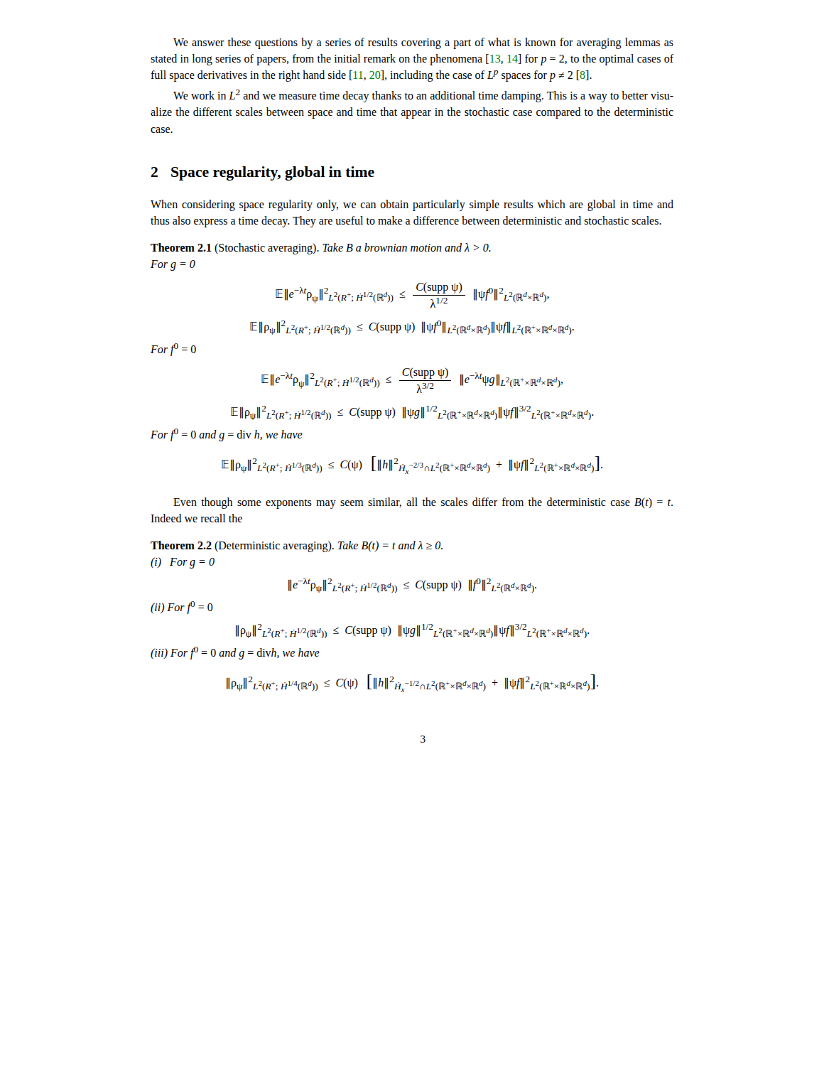We answer these questions by a series of results covering a part of what is known for averaging lemmas as stated in long series of papers, from the initial remark on the phenomena [13, 14] for p = 2, to the optimal cases of full space derivatives in the right hand side [11, 20], including the case of Lp spaces for p ≠ 2 [8].
We work in L2 and we measure time decay thanks to an additional time damping. This is a way to better visualize the different scales between space and time that appear in the stochastic case compared to the deterministic case.
2 Space regularity, global in time
When considering space regularity only, we can obtain particularly simple results which are global in time and thus also express a time decay. They are useful to make a difference between deterministic and stochastic scales.
Theorem 2.1 (Stochastic averaging). Take B a brownian motion and λ > 0.
For g = 0
𝔼∥e−λtρψ∥2L2(R+; Ḣ1/2(ℝd)) ≤ C(supp ψ) λ1/2 ∥ψf0∥2L2(ℝd×ℝd),
𝔼∥ρψ∥2L2(R+; Ḣ1/2(ℝd)) ≤ C(supp ψ) ∥ψf0∥L2(ℝd×ℝd)∥ψf∥L2(ℝ+×ℝd×ℝd).
For f0 = 0
𝔼∥e−λtρψ∥2L2(R+; Ḣ1/2(ℝd)) ≤ C(supp ψ) λ3/2 ∥e−λtψg∥L2(ℝ+×ℝd×ℝd),
𝔼∥ρψ∥2L2(R+; Ḣ1/2(ℝd)) ≤ C(supp ψ) ∥ψg∥1/2L2(ℝ+×ℝd×ℝd)∥ψf∥3/2L2(ℝ+×ℝd×ℝd).
For f0 = 0 and g = div h, we have
𝔼∥ρψ∥2L2(R+; Ḣ1/3(ℝd)) ≤ C(ψ) [∥h∥2Ḣx−2/3∩L2(ℝ+×ℝd×ℝd) + ∥ψf∥2L2(ℝ+×ℝd×ℝd)].
Even though some exponents may seem similar, all the scales differ from the deterministic case B(t) = t. Indeed we recall the
Theorem 2.2 (Deterministic averaging). Take B(t) = t and λ ≥ 0.
(i) For g = 0
∥e−λtρψ∥2L2(R+; Ḣ1/2(ℝd)) ≤ C(supp ψ) ∥f0∥2L2(ℝd×ℝd).
(ii) For f0 = 0
∥ρψ∥2L2(R+; Ḣ1/2(ℝd)) ≤ C(supp ψ) ∥ψg∥1/2L2(ℝ+×ℝd×ℝd)∥ψf∥3/2L2(ℝ+×ℝd×ℝd).
(iii) For f0 = 0 and g = divh, we have
∥ρψ∥2L2(R+; Ḣ1/4(ℝd)) ≤ C(ψ) [∥h∥2Ḣx−1/2∩L2(ℝ+×ℝd×ℝd) + ∥ψf∥2L2(ℝ+×ℝd×ℝd)].
3